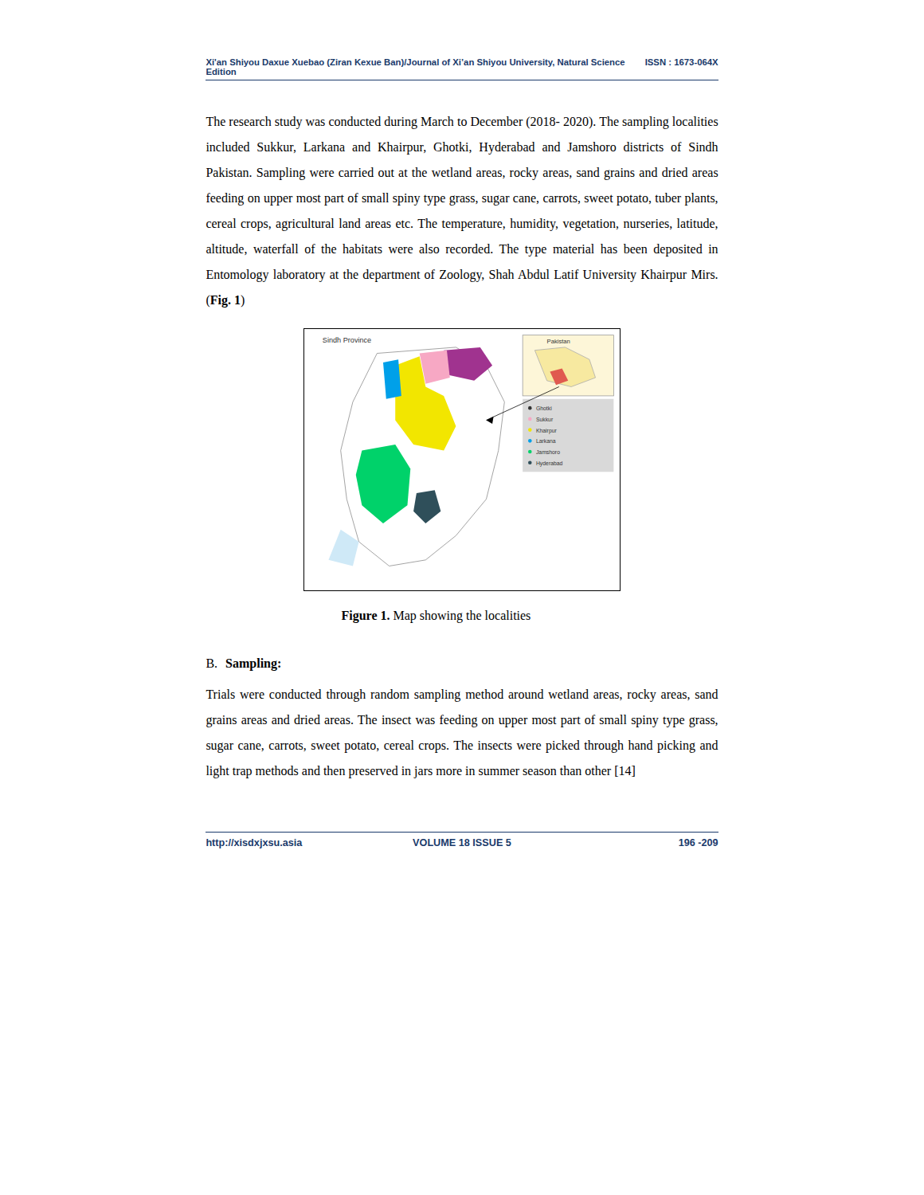Xi'an Shiyou Daxue Xuebao (Ziran Kexue Ban)/Journal of Xi’an Shiyou University, Natural Science Edition
ISSN : 1673-064X
The research study was conducted during March to December (2018- 2020). The sampling localities included Sukkur, Larkana and Khairpur, Ghotki, Hyderabad and Jamshoro districts of Sindh Pakistan. Sampling were carried out at the wetland areas, rocky areas, sand grains and dried areas feeding on upper most part of small spiny type grass, sugar cane, carrots, sweet potato, tuber plants, cereal crops, agricultural land areas etc. The temperature, humidity, vegetation, nurseries, latitude, altitude, waterfall of the habitats were also recorded. The type material has been deposited in Entomology laboratory at the department of Zoology, Shah Abdul Latif University Khairpur Mirs. (Fig. 1)
Figure 1. Map showing the localities
B. Sampling:
Trials were conducted through random sampling method around wetland areas, rocky areas, sand grains areas and dried areas. The insect was feeding on upper most part of small spiny type grass, sugar cane, carrots, sweet potato, cereal crops. The insects were picked through hand picking and light trap methods and then preserved in jars more in summer season than other [14]
http://xisdxjxsu.asia
VOLUME 18 ISSUE 5
196 -209